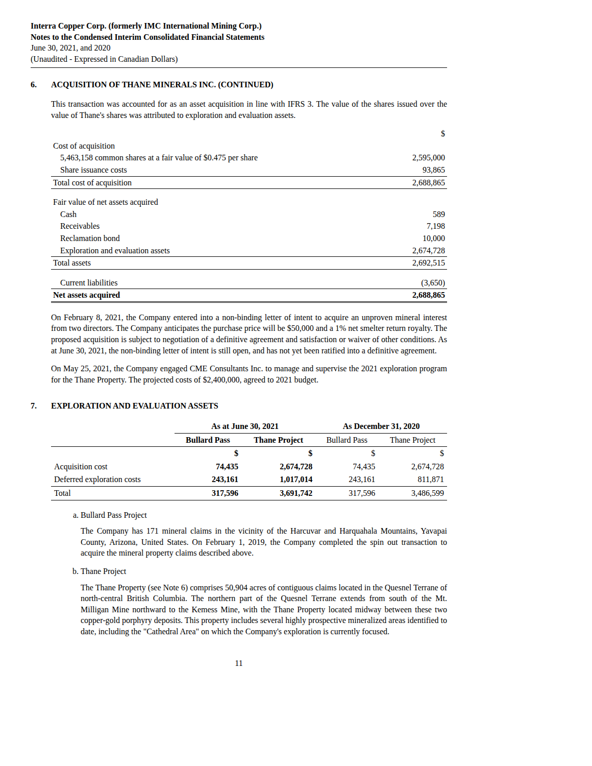Interra Copper Corp. (formerly IMC International Mining Corp.)
Notes to the Condensed Interim Consolidated Financial Statements
June 30, 2021, and 2020
(Unaudited - Expressed in Canadian Dollars)
6. ACQUISITION OF THANE MINERALS INC. (CONTINUED)
This transaction was accounted for as an asset acquisition in line with IFRS 3. The value of the shares issued over the value of Thane's shares was attributed to exploration and evaluation assets.
| | $ |
| Cost of acquisition | |
| 5,463,158 common shares at a fair value of $0.475 per share | 2,595,000 |
| Share issuance costs | 93,865 |
| Total cost of acquisition | 2,688,865 |
| Fair value of net assets acquired | |
| Cash | 589 |
| Receivables | 7,198 |
| Reclamation bond | 10,000 |
| Exploration and evaluation assets | 2,674,728 |
| Total assets | 2,692,515 |
| Current liabilities | (3,650) |
| Net assets acquired | 2,688,865 |
On February 8, 2021, the Company entered into a non-binding letter of intent to acquire an unproven mineral interest from two directors. The Company anticipates the purchase price will be $50,000 and a 1% net smelter return royalty. The proposed acquisition is subject to negotiation of a definitive agreement and satisfaction or waiver of other conditions. As at June 30, 2021, the non-binding letter of intent is still open, and has not yet been ratified into a definitive agreement.
On May 25, 2021, the Company engaged CME Consultants Inc. to manage and supervise the 2021 exploration program for the Thane Property. The projected costs of $2,400,000, agreed to 2021 budget.
7. EXPLORATION AND EVALUATION ASSETS
| | As at June 30, 2021 | As December 31, 2020 |
| --- | --- | --- |
| | Bullard Pass | Thane Project | Bullard Pass | Thane Project |
| | $ | $ | $ | $ |
| Acquisition cost | 74,435 | 2,674,728 | 74,435 | 2,674,728 |
| Deferred exploration costs | 243,161 | 1,017,014 | 243,161 | 811,871 |
| Total | 317,596 | 3,691,742 | 317,596 | 3,486,599 |
Bullard Pass Project
The Company has 171 mineral claims in the vicinity of the Harcuvar and Harquahala Mountains, Yavapai County, Arizona, United States. On February 1, 2019, the Company completed the spin out transaction to acquire the mineral property claims described above.
Thane Project
The Thane Property (see Note 6) comprises 50,904 acres of contiguous claims located in the Quesnel Terrane of north-central British Columbia. The northern part of the Quesnel Terrane extends from south of the Mt. Milligan Mine northward to the Kemess Mine, with the Thane Property located midway between these two copper-gold porphyry deposits. This property includes several highly prospective mineralized areas identified to date, including the "Cathedral Area" on which the Company's exploration is currently focused.
11